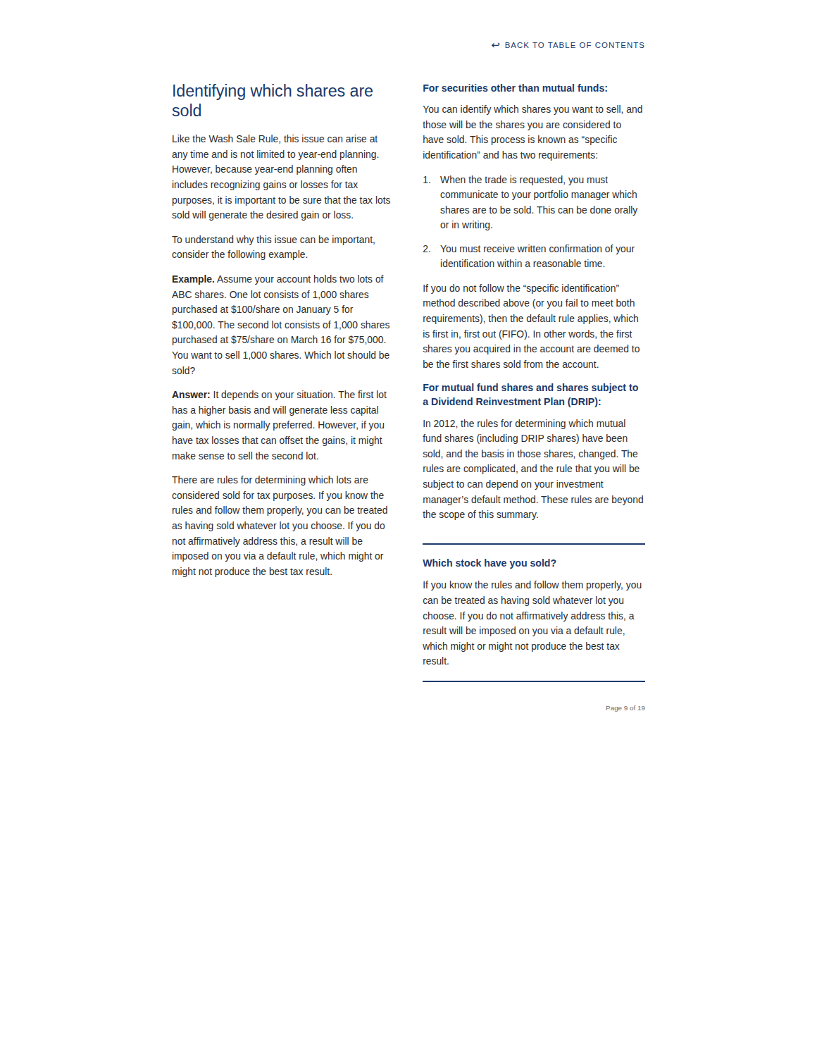↪Back to Table of Contents
Identifying which shares are sold
Like the Wash Sale Rule, this issue can arise at any time and is not limited to year-end planning. However, because year-end planning often includes recognizing gains or losses for tax purposes, it is important to be sure that the tax lots sold will generate the desired gain or loss.
To understand why this issue can be important, consider the following example.
Example. Assume your account holds two lots of ABC shares. One lot consists of 1,000 shares purchased at $100/share on January 5 for $100,000. The second lot consists of 1,000 shares purchased at $75/share on March 16 for $75,000. You want to sell 1,000 shares. Which lot should be sold?
Answer: It depends on your situation. The first lot has a higher basis and will generate less capital gain, which is normally preferred. However, if you have tax losses that can offset the gains, it might make sense to sell the second lot.
There are rules for determining which lots are considered sold for tax purposes. If you know the rules and follow them properly, you can be treated as having sold whatever lot you choose. If you do not affirmatively address this, a result will be imposed on you via a default rule, which might or might not produce the best tax result.
For securities other than mutual funds:
You can identify which shares you want to sell, and those will be the shares you are considered to have sold. This process is known as “specific identification” and has two requirements:
When the trade is requested, you must communicate to your portfolio manager which shares are to be sold. This can be done orally or in writing.
You must receive written confirmation of your identification within a reasonable time.
If you do not follow the “specific identification” method described above (or you fail to meet both requirements), then the default rule applies, which is first in, first out (FIFO). In other words, the first shares you acquired in the account are deemed to be the first shares sold from the account.
For mutual fund shares and shares subject to a Dividend Reinvestment Plan (DRIP):
In 2012, the rules for determining which mutual fund shares (including DRIP shares) have been sold, and the basis in those shares, changed. The rules are complicated, and the rule that you will be subject to can depend on your investment manager’s default method. These rules are beyond the scope of this summary.
Which stock have you sold?
If you know the rules and follow them properly, you can be treated as having sold whatever lot you choose. If you do not affirmatively address this, a result will be imposed on you via a default rule, which might or might not produce the best tax result.
Page 9 of 19